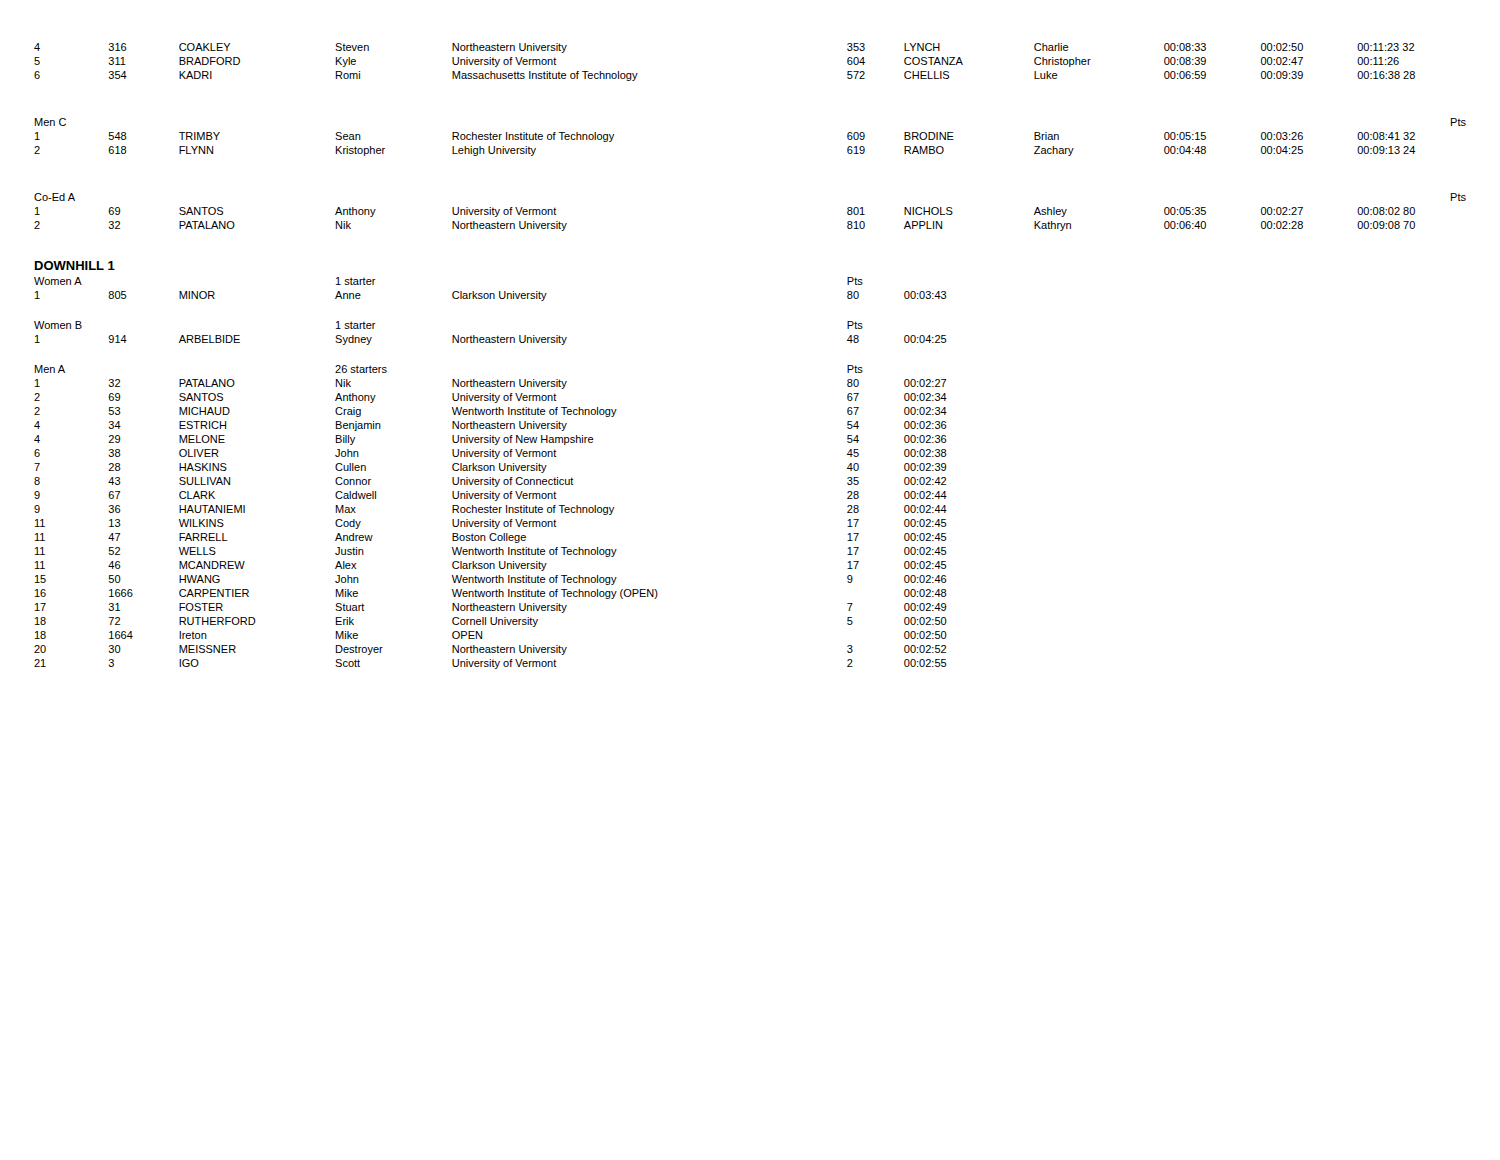| 4 | 316 | COAKLEY | Steven | Northeastern University | 353 | LYNCH | Charlie | 00:08:33 | 00:02:50 | 00:11:23 32 |
| 5 | 311 | BRADFORD | Kyle | University of Vermont | 604 | COSTANZA | Christopher | 00:08:39 | 00:02:47 | 00:11:26 |
| 6 | 354 | KADRI | Romi | Massachusetts Institute of Technology | 572 | CHELLIS | Luke | 00:06:59 | 00:09:39 | 00:16:38 28 |
| Men C | Pts |
| 1 | 548 | TRIMBY | Sean | Rochester Institute of Technology | 609 | BRODINE | Brian | 00:05:15 | 00:03:26 | 00:08:41 32 |
| 2 | 618 | FLYNN | Kristopher | Lehigh University | 619 | RAMBO | Zachary | 00:04:48 | 00:04:25 | 00:09:13 24 |
| Co-Ed A | Pts |
| 1 | 69 | SANTOS | Anthony | University of Vermont | 801 | NICHOLS | Ashley | 00:05:35 | 00:02:27 | 00:08:02 80 |
| 2 | 32 | PATALANO | Nik | Northeastern University | 810 | APPLIN | Kathryn | 00:06:40 | 00:02:28 | 00:09:08 70 |
| DOWNHILL 1 |
| Women A | | | 1 starter | | Pts | | | | | |
| 1 | 805 | MINOR | Anne | Clarkson University | 80 | 00:03:43 | | | | |
| Women B | | | 1 starter | | Pts | | | | | |
| 1 | 914 | ARBELBIDE | Sydney | Northeastern University | 48 | 00:04:25 | | | | |
| Men A | | | 26 starters | | Pts | | | | | |
| 1 | 32 | PATALANO | Nik | Northeastern University | 80 | 00:02:27 | | | | |
| 2 | 69 | SANTOS | Anthony | University of Vermont | 67 | 00:02:34 | | | | |
| 2 | 53 | MICHAUD | Craig | Wentworth Institute of Technology | 67 | 00:02:34 | | | | |
| 4 | 34 | ESTRICH | Benjamin | Northeastern University | 54 | 00:02:36 | | | | |
| 4 | 29 | MELONE | Billy | University of New Hampshire | 54 | 00:02:36 | | | | |
| 6 | 38 | OLIVER | John | University of Vermont | 45 | 00:02:38 | | | | |
| 7 | 28 | HASKINS | Cullen | Clarkson University | 40 | 00:02:39 | | | | |
| 8 | 43 | SULLIVAN | Connor | University of Connecticut | 35 | 00:02:42 | | | | |
| 9 | 67 | CLARK | Caldwell | University of Vermont | 28 | 00:02:44 | | | | |
| 9 | 36 | HAUTANIEMI | Max | Rochester Institute of Technology | 28 | 00:02:44 | | | | |
| 11 | 13 | WILKINS | Cody | University of Vermont | 17 | 00:02:45 | | | | |
| 11 | 47 | FARRELL | Andrew | Boston College | 17 | 00:02:45 | | | | |
| 11 | 52 | WELLS | Justin | Wentworth Institute of Technology | 17 | 00:02:45 | | | | |
| 11 | 46 | MCANDREW | Alex | Clarkson University | 17 | 00:02:45 | | | | |
| 15 | 50 | HWANG | John | Wentworth Institute of Technology | 9 | 00:02:46 | | | | |
| 16 | 1666 | CARPENTIER | Mike | Wentworth Institute of Technology (OPEN) | | 00:02:48 | | | | |
| 17 | 31 | FOSTER | Stuart | Northeastern University | 7 | 00:02:49 | | | | |
| 18 | 72 | RUTHERFORD | Erik | Cornell University | 5 | 00:02:50 | | | | |
| 18 | 1664 | Ireton | Mike | OPEN | | 00:02:50 | | | | |
| 20 | 30 | MEISSNER | Destroyer | Northeastern University | 3 | 00:02:52 | | | | |
| 21 | 3 | IGO | Scott | University of Vermont | 2 | 00:02:55 | | | | |